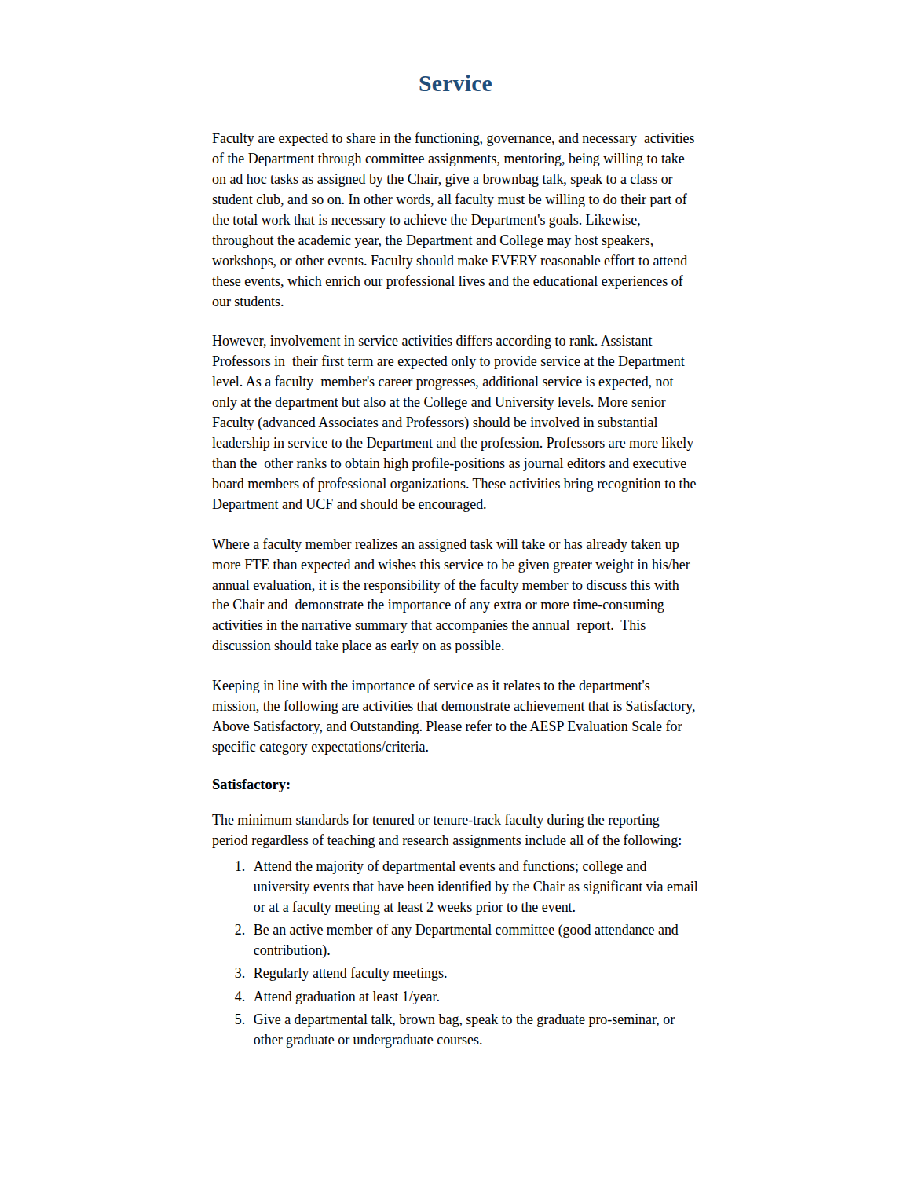Service
Faculty are expected to share in the functioning, governance, and necessary activities of the Department through committee assignments, mentoring, being willing to take on ad hoc tasks as assigned by the Chair, give a brownbag talk, speak to a class or student club, and so on. In other words, all faculty must be willing to do their part of the total work that is necessary to achieve the Department's goals. Likewise, throughout the academic year, the Department and College may host speakers, workshops, or other events. Faculty should make EVERY reasonable effort to attend these events, which enrich our professional lives and the educational experiences of our students.
However, involvement in service activities differs according to rank. Assistant Professors in their first term are expected only to provide service at the Department level. As a faculty member's career progresses, additional service is expected, not only at the department but also at the College and University levels. More senior Faculty (advanced Associates and Professors) should be involved in substantial leadership in service to the Department and the profession. Professors are more likely than the other ranks to obtain high profile-positions as journal editors and executive board members of professional organizations. These activities bring recognition to the Department and UCF and should be encouraged.
Where a faculty member realizes an assigned task will take or has already taken up more FTE than expected and wishes this service to be given greater weight in his/her annual evaluation, it is the responsibility of the faculty member to discuss this with the Chair and demonstrate the importance of any extra or more time-consuming activities in the narrative summary that accompanies the annual report. This discussion should take place as early on as possible.
Keeping in line with the importance of service as it relates to the department's mission, the following are activities that demonstrate achievement that is Satisfactory, Above Satisfactory, and Outstanding. Please refer to the AESP Evaluation Scale for specific category expectations/criteria.
Satisfactory:
The minimum standards for tenured or tenure-track faculty during the reporting period regardless of teaching and research assignments include all of the following:
Attend the majority of departmental events and functions; college and university events that have been identified by the Chair as significant via email or at a faculty meeting at least 2 weeks prior to the event.
Be an active member of any Departmental committee (good attendance and contribution).
Regularly attend faculty meetings.
Attend graduation at least 1/year.
Give a departmental talk, brown bag, speak to the graduate pro-seminar, or other graduate or undergraduate courses.